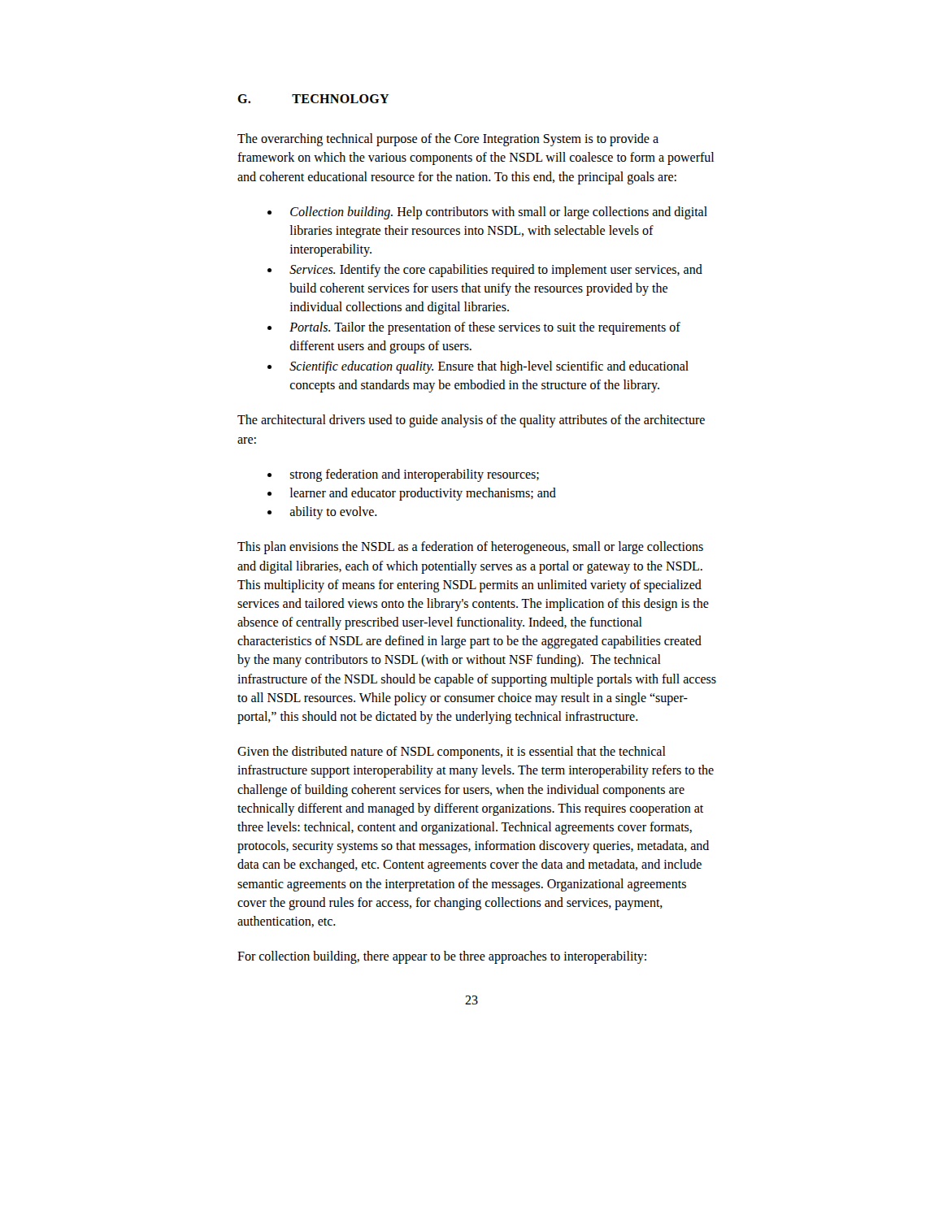G. TECHNOLOGY
The overarching technical purpose of the Core Integration System is to provide a framework on which the various components of the NSDL will coalesce to form a powerful and coherent educational resource for the nation. To this end, the principal goals are:
Collection building. Help contributors with small or large collections and digital libraries integrate their resources into NSDL, with selectable levels of interoperability.
Services. Identify the core capabilities required to implement user services, and build coherent services for users that unify the resources provided by the individual collections and digital libraries.
Portals. Tailor the presentation of these services to suit the requirements of different users and groups of users.
Scientific education quality. Ensure that high-level scientific and educational concepts and standards may be embodied in the structure of the library.
The architectural drivers used to guide analysis of the quality attributes of the architecture are:
strong federation and interoperability resources;
learner and educator productivity mechanisms; and
ability to evolve.
This plan envisions the NSDL as a federation of heterogeneous, small or large collections and digital libraries, each of which potentially serves as a portal or gateway to the NSDL. This multiplicity of means for entering NSDL permits an unlimited variety of specialized services and tailored views onto the library's contents. The implication of this design is the absence of centrally prescribed user-level functionality. Indeed, the functional characteristics of NSDL are defined in large part to be the aggregated capabilities created by the many contributors to NSDL (with or without NSF funding). The technical infrastructure of the NSDL should be capable of supporting multiple portals with full access to all NSDL resources. While policy or consumer choice may result in a single “super-portal,” this should not be dictated by the underlying technical infrastructure.
Given the distributed nature of NSDL components, it is essential that the technical infrastructure support interoperability at many levels. The term interoperability refers to the challenge of building coherent services for users, when the individual components are technically different and managed by different organizations. This requires cooperation at three levels: technical, content and organizational. Technical agreements cover formats, protocols, security systems so that messages, information discovery queries, metadata, and data can be exchanged, etc. Content agreements cover the data and metadata, and include semantic agreements on the interpretation of the messages. Organizational agreements cover the ground rules for access, for changing collections and services, payment, authentication, etc.
For collection building, there appear to be three approaches to interoperability:
23